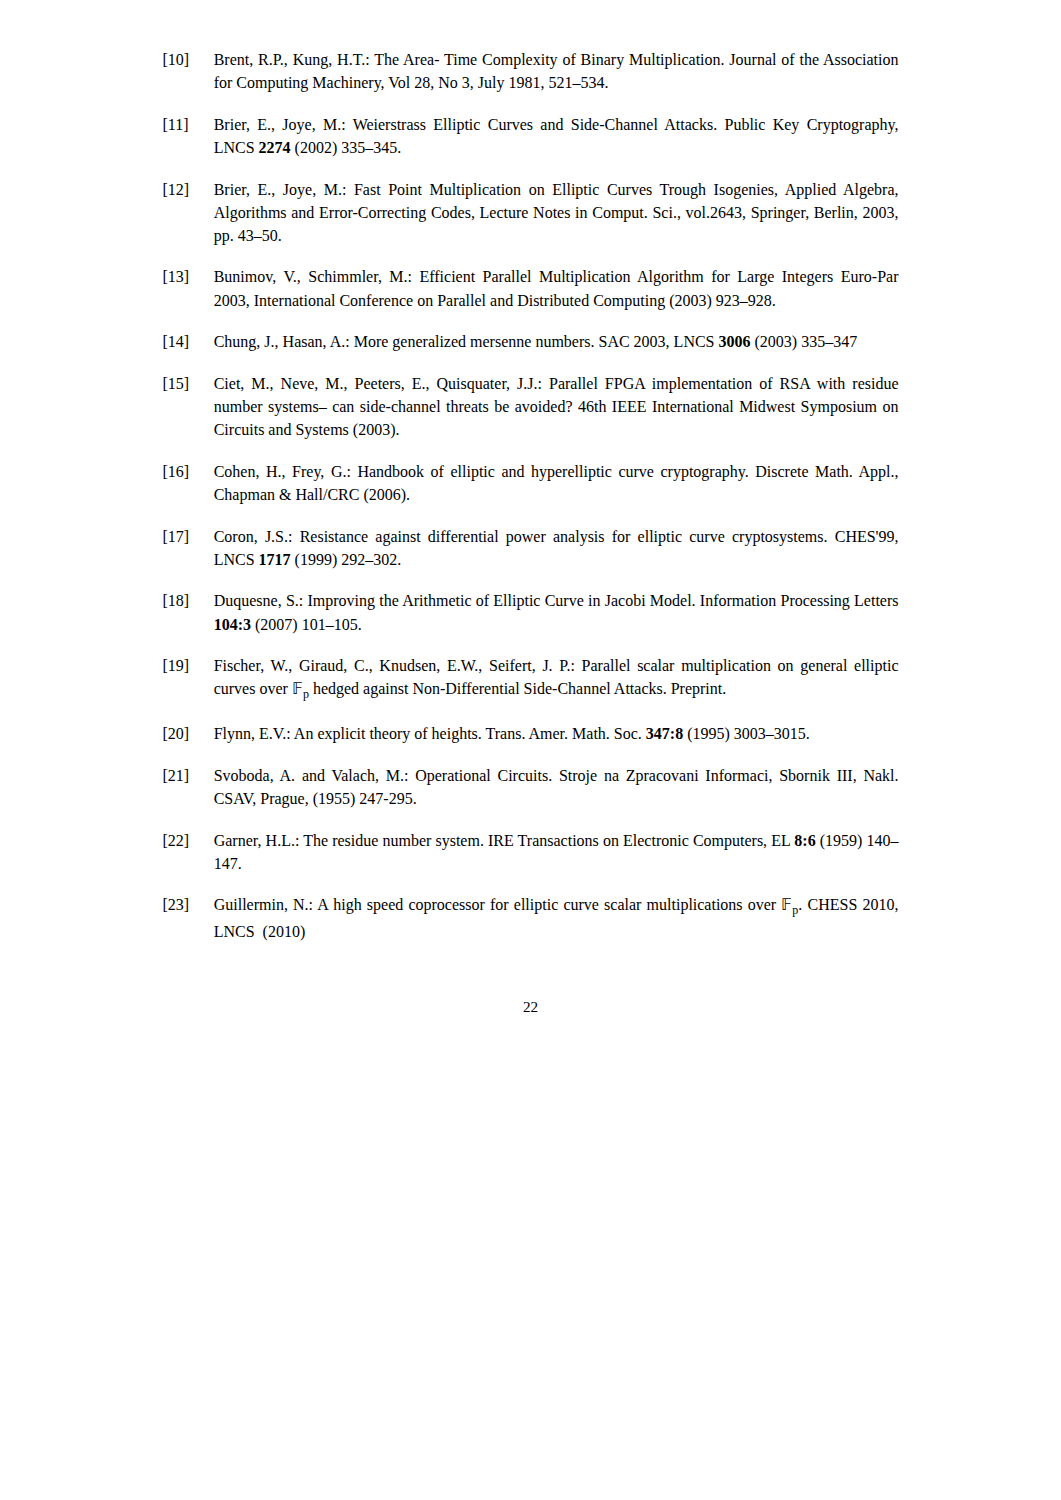[10] Brent, R.P., Kung, H.T.: The Area- Time Complexity of Binary Multiplication. Journal of the Association for Computing Machinery, Vol 28, No 3, July 1981, 521–534.
[11] Brier, E., Joye, M.: Weierstrass Elliptic Curves and Side-Channel Attacks. Public Key Cryptography, LNCS 2274 (2002) 335–345.
[12] Brier, E., Joye, M.: Fast Point Multiplication on Elliptic Curves Trough Isogenies, Applied Algebra, Algorithms and Error-Correcting Codes, Lecture Notes in Comput. Sci., vol.2643, Springer, Berlin, 2003, pp. 43–50.
[13] Bunimov, V., Schimmler, M.: Efficient Parallel Multiplication Algorithm for Large Integers Euro-Par 2003, International Conference on Parallel and Distributed Computing (2003) 923–928.
[14] Chung, J., Hasan, A.: More generalized mersenne numbers. SAC 2003, LNCS 3006 (2003) 335–347
[15] Ciet, M., Neve, M., Peeters, E., Quisquater, J.J.: Parallel FPGA implementation of RSA with residue number systems– can side-channel threats be avoided? 46th IEEE International Midwest Symposium on Circuits and Systems (2003).
[16] Cohen, H., Frey, G.: Handbook of elliptic and hyperelliptic curve cryptography. Discrete Math. Appl., Chapman & Hall/CRC (2006).
[17] Coron, J.S.: Resistance against differential power analysis for elliptic curve cryptosystems. CHES'99, LNCS 1717 (1999) 292–302.
[18] Duquesne, S.: Improving the Arithmetic of Elliptic Curve in Jacobi Model. Information Processing Letters 104:3 (2007) 101–105.
[19] Fischer, W., Giraud, C., Knudsen, E.W., Seifert, J. P.: Parallel scalar multiplication on general elliptic curves over 𝔽p hedged against Non-Differential Side-Channel Attacks. Preprint.
[20] Flynn, E.V.: An explicit theory of heights. Trans. Amer. Math. Soc. 347:8 (1995) 3003–3015.
[21] Svoboda, A. and Valach, M.: Operational Circuits. Stroje na Zpracovani Informaci, Sbornik III, Nakl. CSAV, Prague, (1955) 247-295.
[22] Garner, H.L.: The residue number system. IRE Transactions on Electronic Computers, EL 8:6 (1959) 140–147.
[23] Guillermin, N.: A high speed coprocessor for elliptic curve scalar multiplications over 𝔽p. CHESS 2010, LNCS (2010)
22